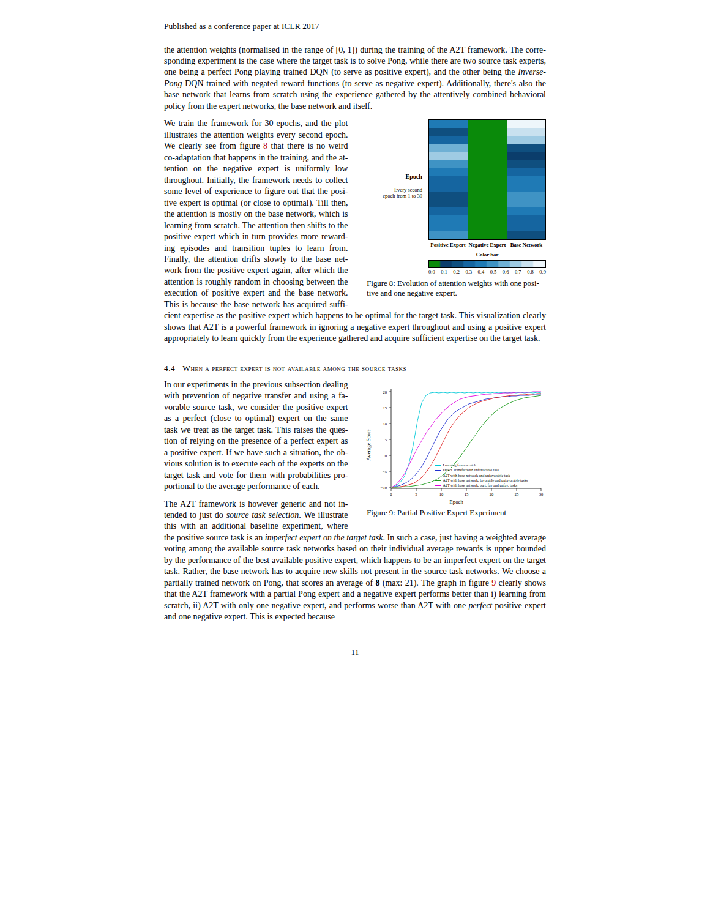Published as a conference paper at ICLR 2017
the attention weights (normalised in the range of [0, 1]) during the training of the A2T framework. The corresponding experiment is the case where the target task is to solve Pong, while there are two source task experts, one being a perfect Pong playing trained DQN (to serve as positive expert), and the other being the Inverse-Pong DQN trained with negated reward functions (to serve as negative expert). Additionally, there's also the base network that learns from scratch using the experience gathered by the attentively combined behavioral policy from the expert networks, the base network and itself.
Epoch
Every second
epoch from 1 to 30
Positive Expert Negative Expert Base Network
Color bar
0.00.10.20.30.40.50.60.70.80.9
Figure 8: Evolution of attention weights with one positive and one negative expert.
We train the framework for 30 epochs, and the plot illustrates the attention weights every second epoch. We clearly see from figure 8 that there is no weird co-adaptation that happens in the training, and the attention on the negative expert is uniformly low throughout. Initially, the framework needs to collect some level of experience to figure out that the positive expert is optimal (or close to optimal). Till then, the attention is mostly on the base network, which is learning from scratch. The attention then shifts to the positive expert which in turn provides more rewarding episodes and transition tuples to learn from. Finally, the attention drifts slowly to the base network from the positive expert again, after which the attention is roughly random in choosing between the execution of positive expert and the base network. This is because the base network has acquired sufficient expertise as the positive expert which happens to be optimal for the target task. This visualization clearly shows that A2T is a powerful framework in ignoring a negative expert throughout and using a positive expert appropriately to learn quickly from the experience gathered and acquire sufficient expertise on the target task.
4.4 When a perfect expert is not available among the source tasks
Average Score
20 15 10 5 0 −5 −10 0 5 10 15 20 25 30
Learning from scratch
Direct Transfer with unfavorable task
A2T with base network and unfavorable task
A2T with base network, favorable and unfavorable tasks
A2T with base network, part. fav and unfav. tasks
Epoch
Figure 9: Partial Positive Expert Experiment
In our experiments in the previous subsection dealing with prevention of negative transfer and using a favorable source task, we consider the positive expert as a perfect (close to optimal) expert on the same task we treat as the target task. This raises the question of relying on the presence of a perfect expert as a positive expert. If we have such a situation, the obvious solution is to execute each of the experts on the target task and vote for them with probabilities proportional to the average performance of each.
The A2T framework is however generic and not intended to just do source task selection. We illustrate this with an additional baseline experiment, where the positive source task is an imperfect expert on the target task. In such a case, just having a weighted average voting among the available source task networks based on their individual average rewards is upper bounded by the performance of the best available positive expert, which happens to be an imperfect expert on the target task. Rather, the base network has to acquire new skills not present in the source task networks. We choose a partially trained network on Pong, that scores an average of 8 (max: 21). The graph in figure 9 clearly shows that the A2T framework with a partial Pong expert and a negative expert performs better than i) learning from scratch, ii) A2T with only one negative expert, and performs worse than A2T with one perfect positive expert and one negative expert. This is expected because
11